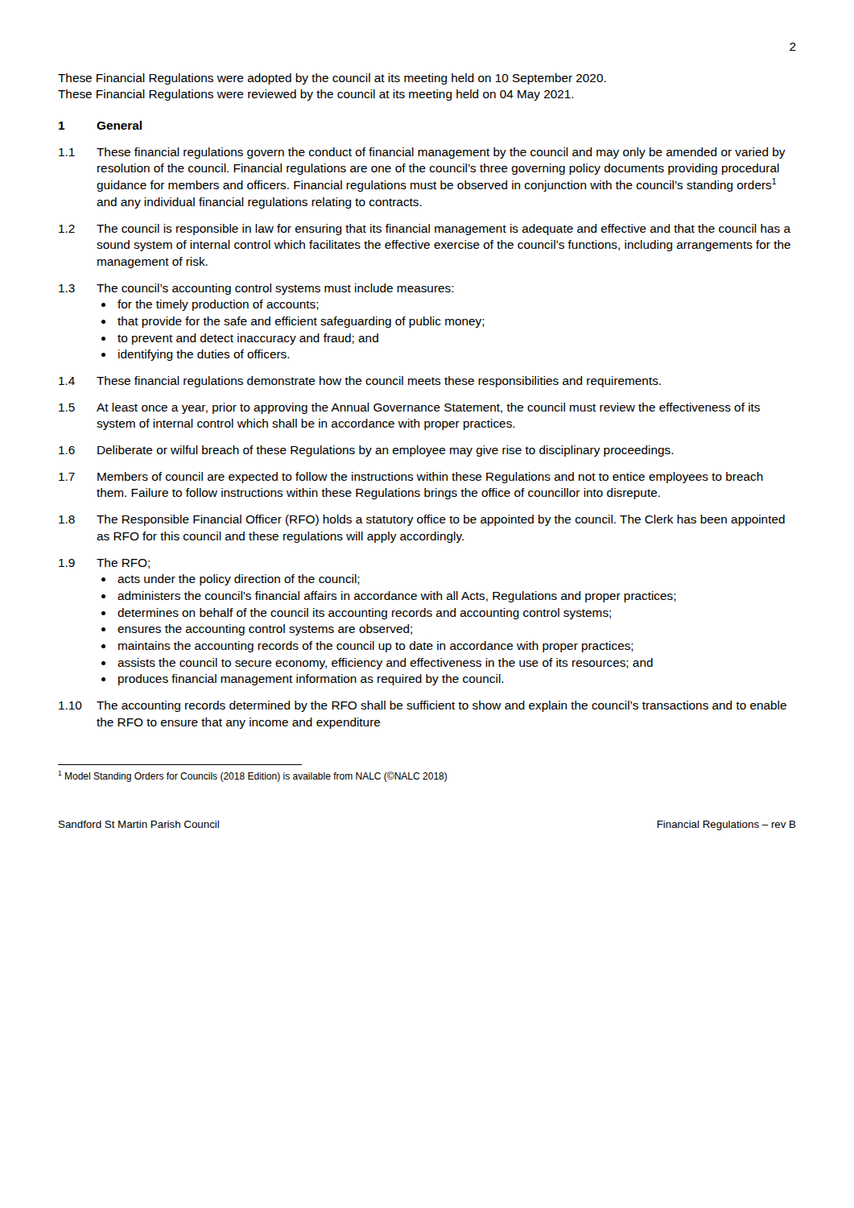2
These Financial Regulations were adopted by the council at its meeting held on 10 September 2020.
These Financial Regulations were reviewed by the council at its meeting held on 04 May 2021.
1 General
1.1
These financial regulations govern the conduct of financial management by the council and may only be amended or varied by resolution of the council. Financial regulations are one of the council’s three governing policy documents providing procedural guidance for members and officers. Financial regulations must be observed in conjunction with the council’s standing orders1 and any individual financial regulations relating to contracts.
1.2
The council is responsible in law for ensuring that its financial management is adequate and effective and that the council has a sound system of internal control which facilitates the effective exercise of the council’s functions, including arrangements for the management of risk.
1.3
The council’s accounting control systems must include measures:
for the timely production of accounts;
that provide for the safe and efficient safeguarding of public money;
to prevent and detect inaccuracy and fraud; and
identifying the duties of officers.
1.4
These financial regulations demonstrate how the council meets these responsibilities and requirements.
1.5
At least once a year, prior to approving the Annual Governance Statement, the council must review the effectiveness of its system of internal control which shall be in accordance with proper practices.
1.6
Deliberate or wilful breach of these Regulations by an employee may give rise to disciplinary proceedings.
1.7
Members of council are expected to follow the instructions within these Regulations and not to entice employees to breach them. Failure to follow instructions within these Regulations brings the office of councillor into disrepute.
1.8
The Responsible Financial Officer (RFO) holds a statutory office to be appointed by the council. The Clerk has been appointed as RFO for this council and these regulations will apply accordingly.
1.9
The RFO;
acts under the policy direction of the council;
administers the council's financial affairs in accordance with all Acts, Regulations and proper practices;
determines on behalf of the council its accounting records and accounting control systems;
ensures the accounting control systems are observed;
maintains the accounting records of the council up to date in accordance with proper practices;
assists the council to secure economy, efficiency and effectiveness in the use of its resources; and
produces financial management information as required by the council.
1.10
The accounting records determined by the RFO shall be sufficient to show and explain the council’s transactions and to enable the RFO to ensure that any income and expenditure
1 Model Standing Orders for Councils (2018 Edition) is available from NALC (©NALC 2018)
Sandford St Martin Parish Council Financial Regulations – rev B